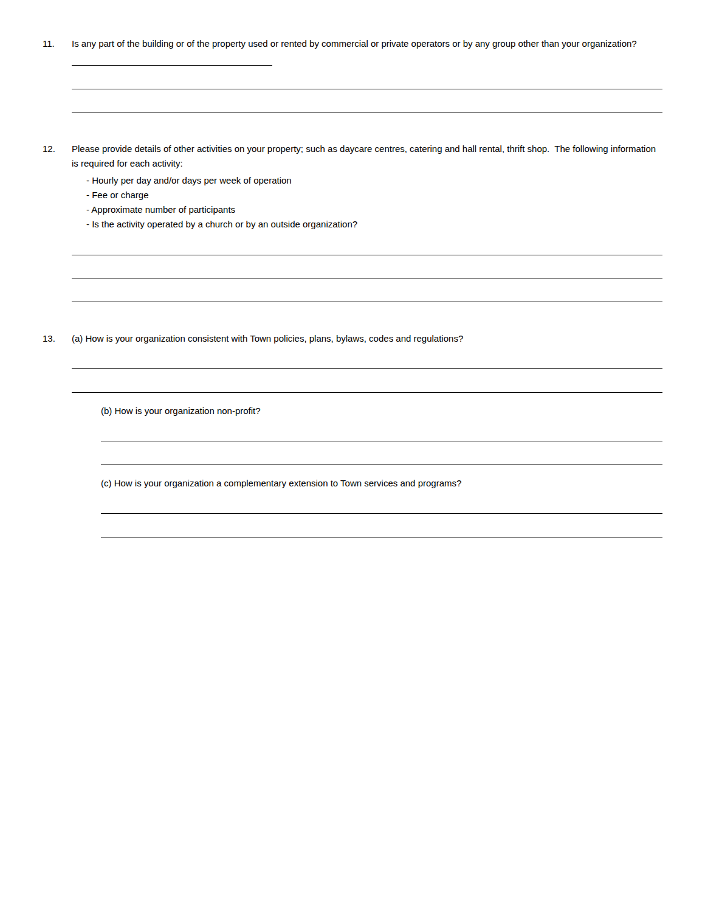Is any part of the building or of the property used or rented by commercial or private operators or by any group other than your organization?
Please provide details of other activities on your property; such as daycare centres, catering and hall rental, thrift shop. The following information is required for each activity:
- Hourly per day and/or days per week of operation
- Fee or charge
- Approximate number of participants
- Is the activity operated by a church or by an outside organization?
(a) How is your organization consistent with Town policies, plans, bylaws, codes and regulations?
(b) How is your organization non-profit?
(c) How is your organization a complementary extension to Town services and programs?